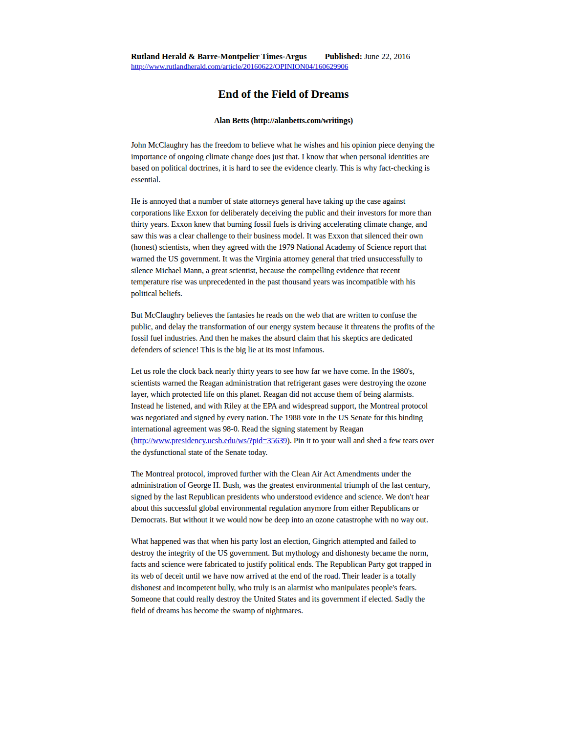Rutland Herald & Barre-Montpelier Times-ArgusPublished: June 22, 2016
http://www.rutlandherald.com/article/20160622/OPINION04/160629906
End of the Field of Dreams
Alan Betts (http://alanbetts.com/writings)
John McClaughry has the freedom to believe what he wishes and his opinion piece denying the importance of ongoing climate change does just that. I know that when personal identities are based on political doctrines, it is hard to see the evidence clearly. This is why fact-checking is essential.
He is annoyed that a number of state attorneys general have taking up the case against corporations like Exxon for deliberately deceiving the public and their investors for more than thirty years. Exxon knew that burning fossil fuels is driving accelerating climate change, and saw this was a clear challenge to their business model. It was Exxon that silenced their own (honest) scientists, when they agreed with the 1979 National Academy of Science report that warned the US government. It was the Virginia attorney general that tried unsuccessfully to silence Michael Mann, a great scientist, because the compelling evidence that recent temperature rise was unprecedented in the past thousand years was incompatible with his political beliefs.
But McClaughry believes the fantasies he reads on the web that are written to confuse the public, and delay the transformation of our energy system because it threatens the profits of the fossil fuel industries. And then he makes the absurd claim that his skeptics are dedicated defenders of science! This is the big lie at its most infamous.
Let us role the clock back nearly thirty years to see how far we have come. In the 1980's, scientists warned the Reagan administration that refrigerant gases were destroying the ozone layer, which protected life on this planet. Reagan did not accuse them of being alarmists. Instead he listened, and with Riley at the EPA and widespread support, the Montreal protocol was negotiated and signed by every nation. The 1988 vote in the US Senate for this binding international agreement was 98-0. Read the signing statement by Reagan (http://www.presidency.ucsb.edu/ws/?pid=35639). Pin it to your wall and shed a few tears over the dysfunctional state of the Senate today.
The Montreal protocol, improved further with the Clean Air Act Amendments under the administration of George H. Bush, was the greatest environmental triumph of the last century, signed by the last Republican presidents who understood evidence and science. We don't hear about this successful global environmental regulation anymore from either Republicans or Democrats. But without it we would now be deep into an ozone catastrophe with no way out.
What happened was that when his party lost an election, Gingrich attempted and failed to destroy the integrity of the US government. But mythology and dishonesty became the norm, facts and science were fabricated to justify political ends. The Republican Party got trapped in its web of deceit until we have now arrived at the end of the road. Their leader is a totally dishonest and incompetent bully, who truly is an alarmist who manipulates people's fears. Someone that could really destroy the United States and its government if elected. Sadly the field of dreams has become the swamp of nightmares.